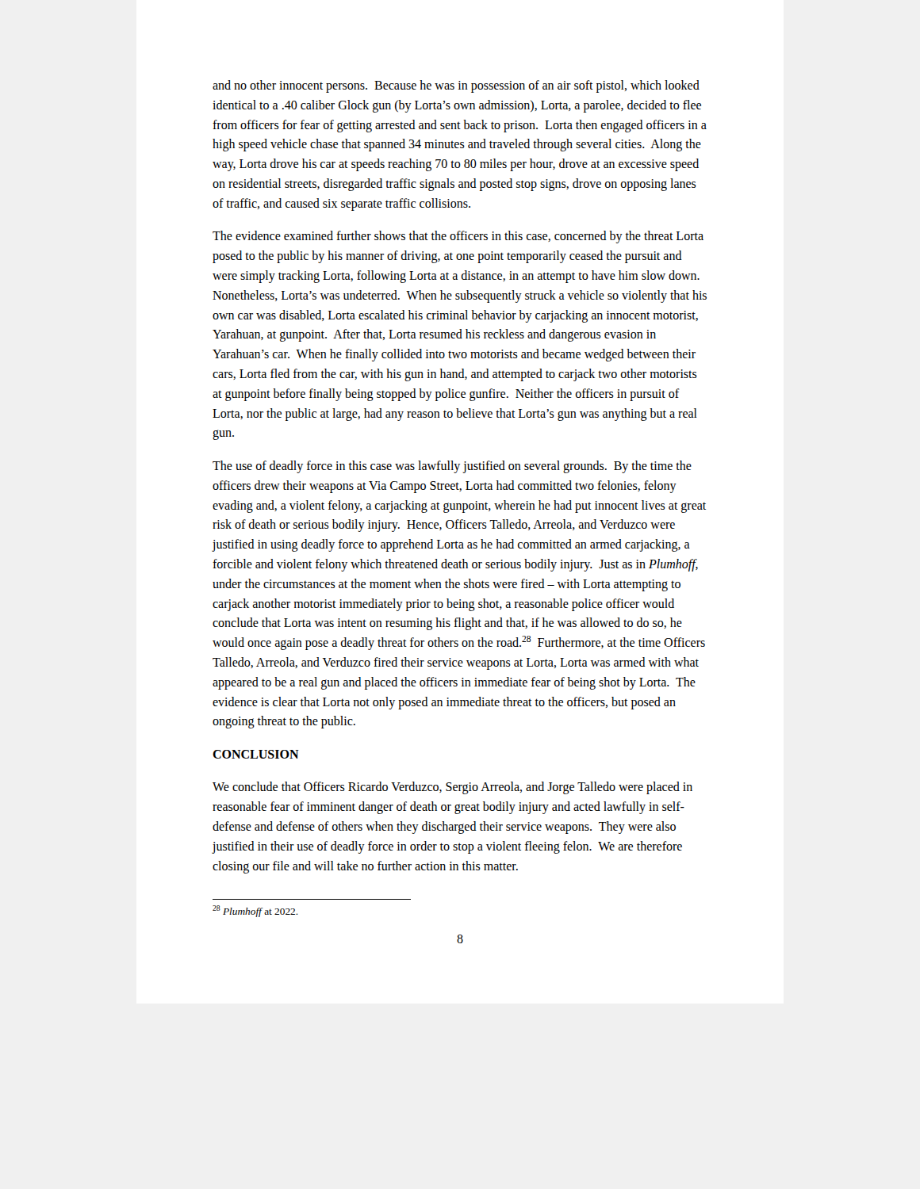and no other innocent persons. Because he was in possession of an air soft pistol, which looked identical to a .40 caliber Glock gun (by Lorta’s own admission), Lorta, a parolee, decided to flee from officers for fear of getting arrested and sent back to prison. Lorta then engaged officers in a high speed vehicle chase that spanned 34 minutes and traveled through several cities. Along the way, Lorta drove his car at speeds reaching 70 to 80 miles per hour, drove at an excessive speed on residential streets, disregarded traffic signals and posted stop signs, drove on opposing lanes of traffic, and caused six separate traffic collisions.
The evidence examined further shows that the officers in this case, concerned by the threat Lorta posed to the public by his manner of driving, at one point temporarily ceased the pursuit and were simply tracking Lorta, following Lorta at a distance, in an attempt to have him slow down. Nonetheless, Lorta’s was undeterred. When he subsequently struck a vehicle so violently that his own car was disabled, Lorta escalated his criminal behavior by carjacking an innocent motorist, Yarahuan, at gunpoint. After that, Lorta resumed his reckless and dangerous evasion in Yarahuan’s car. When he finally collided into two motorists and became wedged between their cars, Lorta fled from the car, with his gun in hand, and attempted to carjack two other motorists at gunpoint before finally being stopped by police gunfire. Neither the officers in pursuit of Lorta, nor the public at large, had any reason to believe that Lorta’s gun was anything but a real gun.
The use of deadly force in this case was lawfully justified on several grounds. By the time the officers drew their weapons at Via Campo Street, Lorta had committed two felonies, felony evading and, a violent felony, a carjacking at gunpoint, wherein he had put innocent lives at great risk of death or serious bodily injury. Hence, Officers Talledo, Arreola, and Verduzco were justified in using deadly force to apprehend Lorta as he had committed an armed carjacking, a forcible and violent felony which threatened death or serious bodily injury. Just as in Plumhoff, under the circumstances at the moment when the shots were fired – with Lorta attempting to carjack another motorist immediately prior to being shot, a reasonable police officer would conclude that Lorta was intent on resuming his flight and that, if he was allowed to do so, he would once again pose a deadly threat for others on the road.28 Furthermore, at the time Officers Talledo, Arreola, and Verduzco fired their service weapons at Lorta, Lorta was armed with what appeared to be a real gun and placed the officers in immediate fear of being shot by Lorta. The evidence is clear that Lorta not only posed an immediate threat to the officers, but posed an ongoing threat to the public.
Conclusion
We conclude that Officers Ricardo Verduzco, Sergio Arreola, and Jorge Talledo were placed in reasonable fear of imminent danger of death or great bodily injury and acted lawfully in self-defense and defense of others when they discharged their service weapons. They were also justified in their use of deadly force in order to stop a violent fleeing felon. We are therefore closing our file and will take no further action in this matter.
28 Plumhoff at 2022.
8